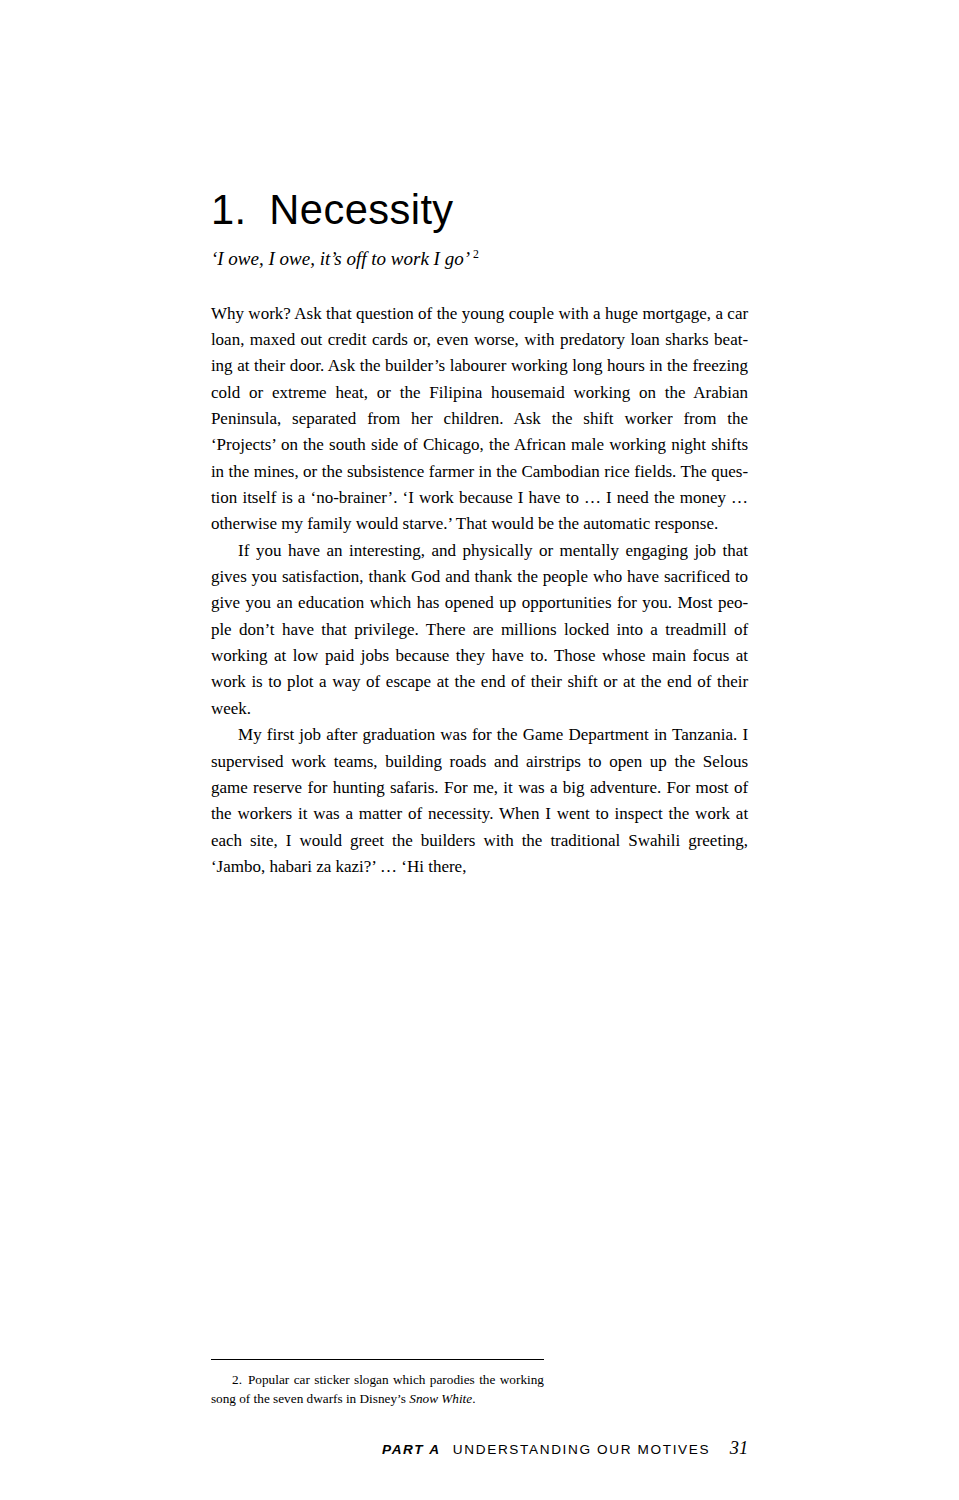1. Necessity
‘I owe, I owe, it’s off to work I go’2
Why work? Ask that question of the young couple with a huge mortgage, a car loan, maxed out credit cards or, even worse, with predatory loan sharks beating at their door. Ask the builder’s labourer working long hours in the freezing cold or extreme heat, or the Filipina housemaid working on the Arabian Peninsula, separated from her children. Ask the shift worker from the ‘Projects’ on the south side of Chicago, the African male working night shifts in the mines, or the subsistence farmer in the Cambodian rice fields. The question itself is a ‘no-brainer’. ‘I work because I have to … I need the money … otherwise my family would starve.’ That would be the automatic response.
If you have an interesting, and physically or mentally engaging job that gives you satisfaction, thank God and thank the people who have sacrificed to give you an education which has opened up opportunities for you. Most people don’t have that privilege. There are millions locked into a treadmill of working at low paid jobs because they have to. Those whose main focus at work is to plot a way of escape at the end of their shift or at the end of their week.
My first job after graduation was for the Game Department in Tanzania. I supervised work teams, building roads and airstrips to open up the Selous game reserve for hunting safaris. For me, it was a big adventure. For most of the workers it was a matter of necessity. When I went to inspect the work at each site, I would greet the builders with the traditional Swahili greeting, ‘Jambo, habari za kazi?’ … ‘Hi there,
2. Popular car sticker slogan which parodies the working song of the seven dwarfs in Disney’s Snow White.
PART A UNDERSTANDING OUR MOTIVES 31